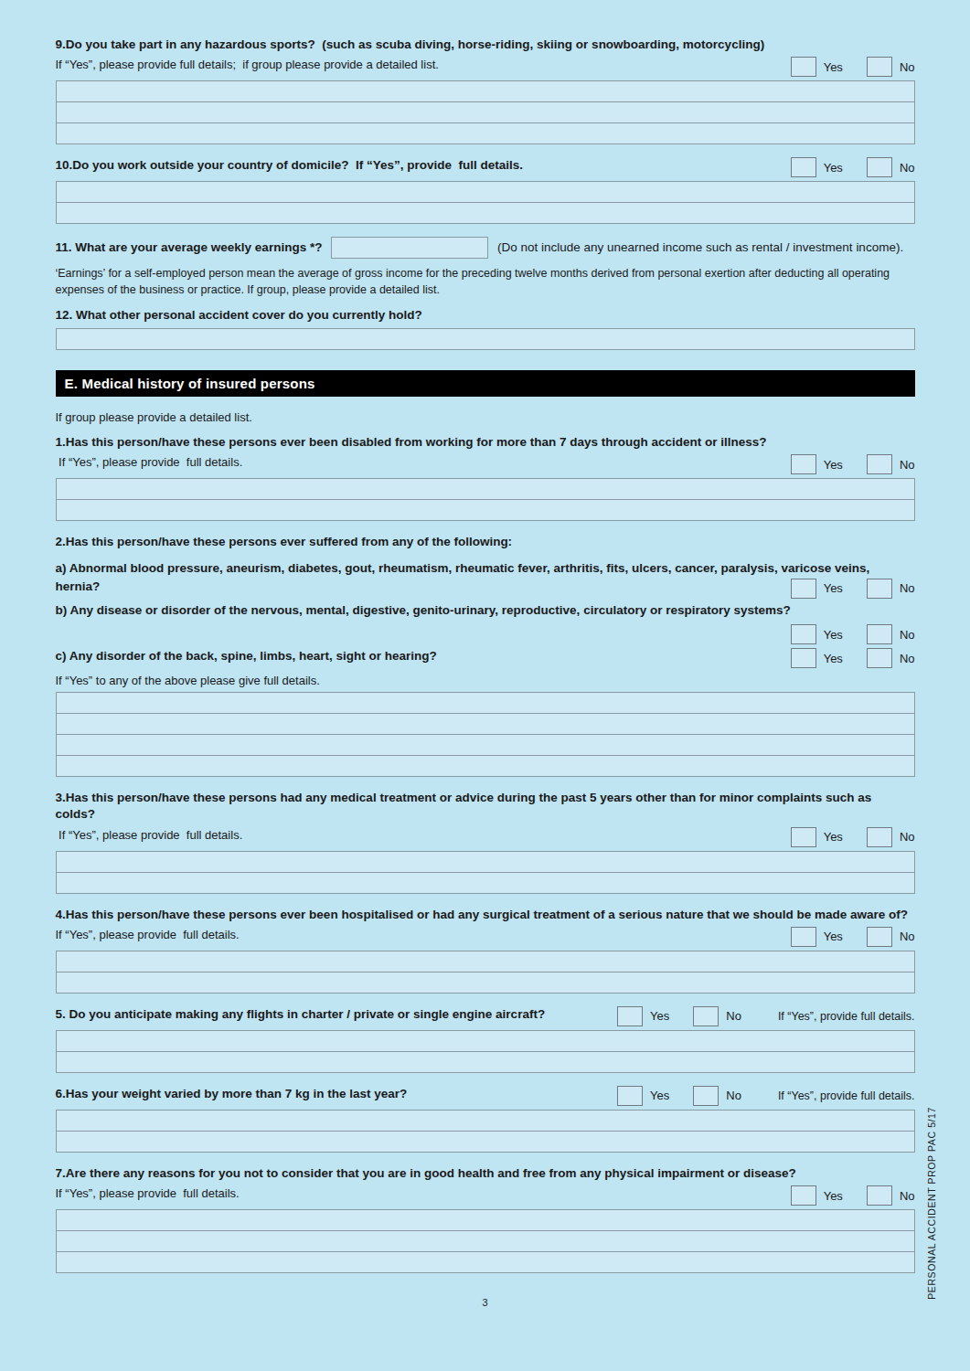9.Do you take part in any hazardous sports? (such as scuba diving, horse-riding, skiing or snowboarding, motorcycling)
If “Yes”, please provide full details; if group please provide a detailed list.
Yes No
10.Do you work outside your country of domicile? If “Yes”, provide full details.
Yes No
11. What are your average weekly earnings *? (Do not include any unearned income such as rental / investment income).
‘Earnings’ for a self-employed person mean the average of gross income for the preceding twelve months derived from personal exertion after deducting all operating expenses of the business or practice. If group, please provide a detailed list.
12. What other personal accident cover do you currently hold?
E. Medical history of insured persons
If group please provide a detailed list.
1.Has this person/have these persons ever been disabled from working for more than 7 days through accident or illness?
If “Yes”, please provide full details.
Yes No
2.Has this person/have these persons ever suffered from any of the following:
a) Abnormal blood pressure, aneurism, diabetes, gout, rheumatism, rheumatic fever, arthritis, fits, ulcers, cancer, paralysis, varicose veins,
hernia?
Yes No
b) Any disease or disorder of the nervous, mental, digestive, genito-urinary, reproductive, circulatory or respiratory systems?
Yes No
c) Any disorder of the back, spine, limbs, heart, sight or hearing?
Yes No
If “Yes” to any of the above please give full details.
3.Has this person/have these persons had any medical treatment or advice during the past 5 years other than for minor complaints such as colds?
If “Yes”, please provide full details.
Yes No
4.Has this person/have these persons ever been hospitalised or had any surgical treatment of a serious nature that we should be made aware of?
If “Yes”, please provide full details.
Yes No
5. Do you anticipate making any flights in charter / private or single engine aircraft?
Yes No If “Yes”, provide full details.
6.Has your weight varied by more than 7 kg in the last year?
Yes No If “Yes”, provide full details.
7.Are there any reasons for you not to consider that you are in good health and free from any physical impairment or disease?
If “Yes”, please provide full details.
Yes No
PERSONAL ACCIDENT PROP PAC 5/17
3